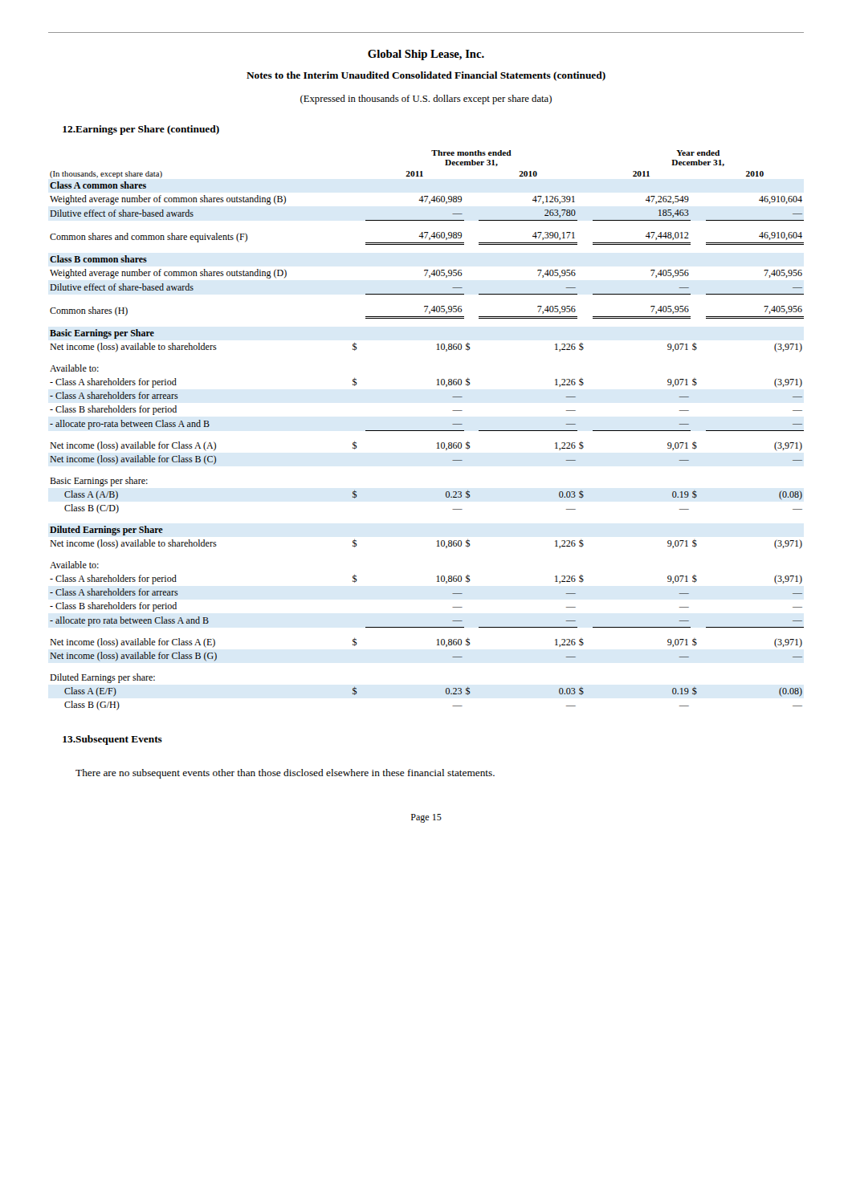Global Ship Lease, Inc.
Notes to the Interim Unaudited Consolidated Financial Statements (continued)
(Expressed in thousands of U.S. dollars except per share data)
12. Earnings per Share (continued)
| | | Three months ended December 31, | | Year ended December 31, |
| (In thousands, except share data) | | 2011 | | 2010 | | 2011 | | 2010 |
| Class A common shares | | | | | | | | |
| Weighted average number of common shares outstanding (B) | | 47,460,989 | | 47,126,391 | | 47,262,549 | | 46,910,604 |
| Dilutive effect of share-based awards | | — | | 263,780 | | 185,463 | | — |
| Common shares and common share equivalents (F) | | 47,460,989 | | 47,390,171 | | 47,448,012 | | 46,910,604 |
| Class B common shares | | | | | | | | |
| Weighted average number of common shares outstanding (D) | | 7,405,956 | | 7,405,956 | | 7,405,956 | | 7,405,956 |
| Dilutive effect of share-based awards | | — | | — | | — | | — |
| Common shares (H) | | 7,405,956 | | 7,405,956 | | 7,405,956 | | 7,405,956 |
| Basic Earnings per Share | | | | | | | | |
| Net income (loss) available to shareholders | $ | 10,860 | $ | 1,226 | $ | 9,071 | $ | (3,971) |
| Available to: | | | | | | | | |
| - Class A shareholders for period | $ | 10,860 | $ | 1,226 | $ | 9,071 | $ | (3,971) |
| - Class A shareholders for arrears | | — | | — | | — | | — |
| - Class B shareholders for period | | — | | — | | — | | — |
| - allocate pro-rata between Class A and B | | — | | — | | — | | — |
| Net income (loss) available for Class A (A) | $ | 10,860 | $ | 1,226 | $ | 9,071 | $ | (3,971) |
| Net income (loss) available for Class B (C) | | — | | — | | — | | — |
| Basic Earnings per share: | | | | | | | | |
| Class A (A/B) | $ | 0.23 | $ | 0.03 | $ | 0.19 | $ | (0.08) |
| Class B (C/D) | | — | | — | | — | | — |
| Diluted Earnings per Share | | | | | | | | |
| Net income (loss) available to shareholders | $ | 10,860 | $ | 1,226 | $ | 9,071 | $ | (3,971) |
| Available to: | | | | | | | | |
| - Class A shareholders for period | $ | 10,860 | $ | 1,226 | $ | 9,071 | $ | (3,971) |
| - Class A shareholders for arrears | | — | | — | | — | | — |
| - Class B shareholders for period | | — | | — | | — | | — |
| - allocate pro rata between Class A and B | | — | | — | | — | | — |
| Net income (loss) available for Class A (E) | $ | 10,860 | $ | 1,226 | $ | 9,071 | $ | (3,971) |
| Net income (loss) available for Class B (G) | | — | | — | | — | | — |
| Diluted Earnings per share: | | | | | | | | |
| Class A (E/F) | $ | 0.23 | $ | 0.03 | $ | 0.19 | $ | (0.08) |
| Class B (G/H) | | — | | — | | — | | — |
13. Subsequent Events
There are no subsequent events other than those disclosed elsewhere in these financial statements.
Page 15